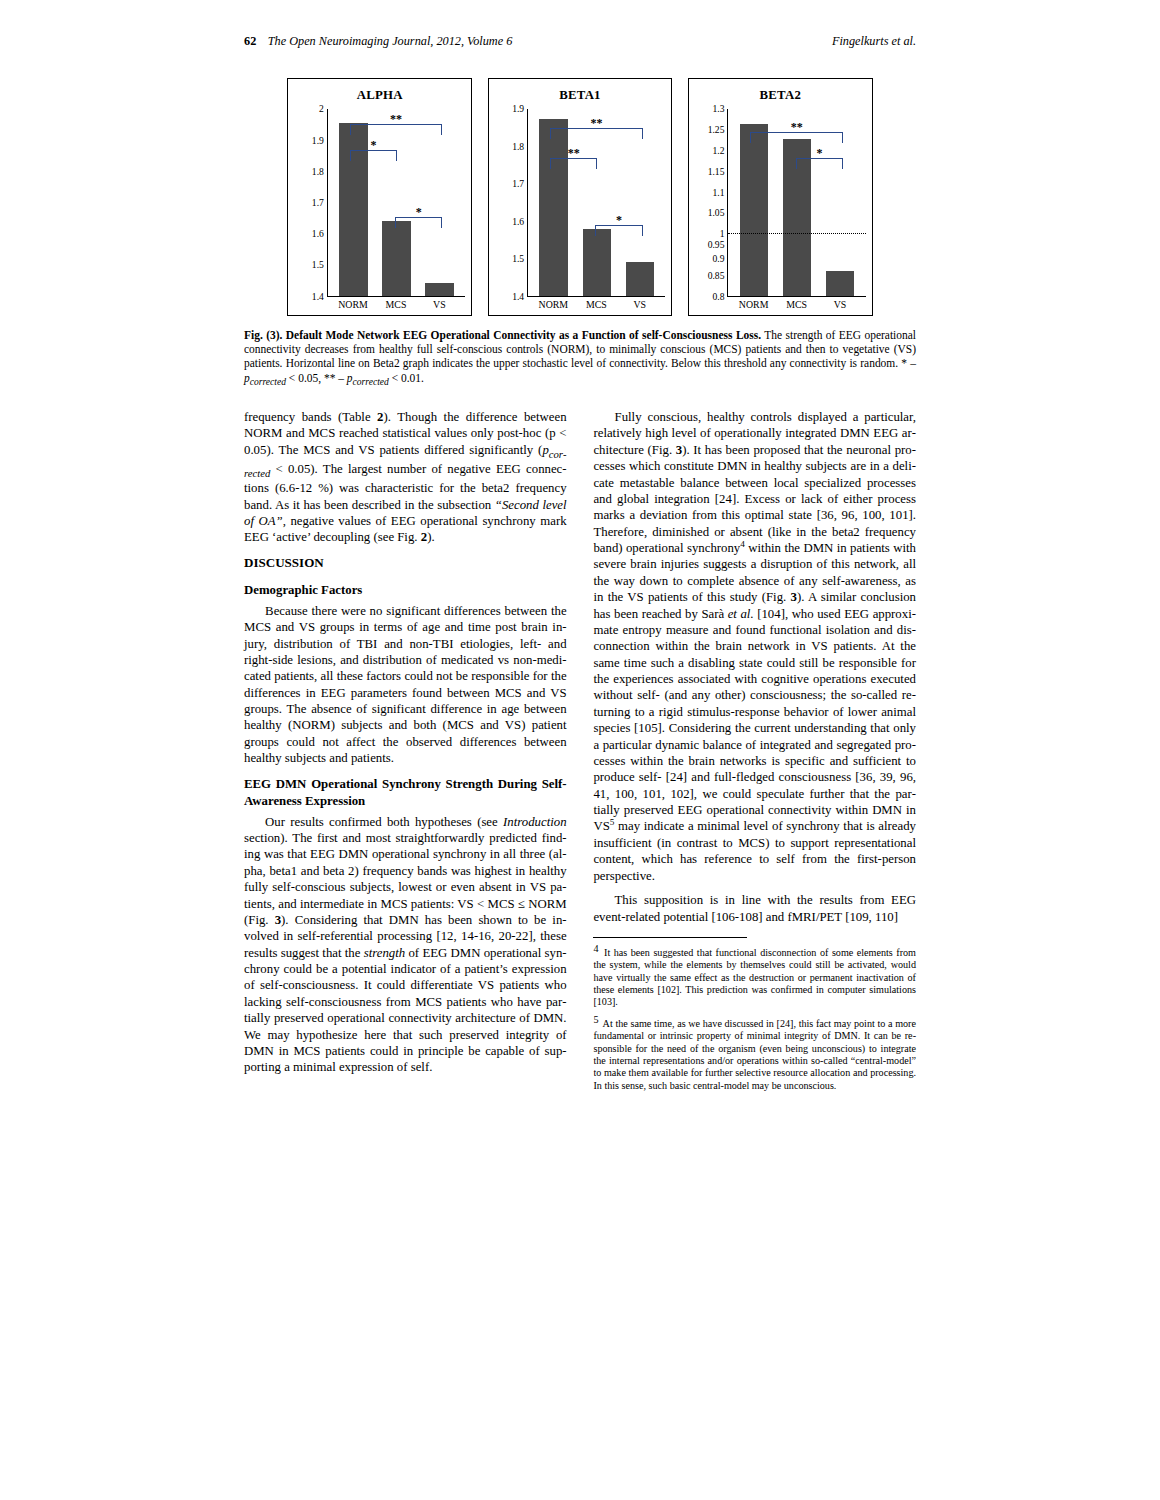62 The Open Neuroimaging Journal, 2012, Volume 6
Fingelkurts et al.
ALPHA
2 1.9 1.8 1.7 1.6 1.5 1.4
*
**
*
NORM MCS VS
BETA1
1.9 1.8 1.7 1.6 1.5 1.4
**
**
*
NORM MCS VS
BETA2
1.3 1.25 1.2 1.15 1.1 1.05 1 0.95 0.9 0.85 0.8
**
*
NORM MCS VS
Fig. (3). Default Mode Network EEG Operational Connectivity as a Function of self-Consciousness Loss. The strength of EEG operational connectivity decreases from healthy full self-conscious controls (NORM), to minimally conscious (MCS) patients and then to vegetative (VS) patients. Horizontal line on Beta2 graph indicates the upper stochastic level of connectivity. Below this threshold any connectivity is random. * – pcorrected < 0.05, ** – pcorrected < 0.01.
frequency bands (Table 2). Though the difference between NORM and MCS reached statistical values only post-hoc (p < 0.05). The MCS and VS patients differed significantly (pcorrected < 0.05). The largest number of negative EEG connections (6.6-12 %) was characteristic for the beta2 frequency band. As it has been described in the subsection “Second level of OA”, negative values of EEG operational synchrony mark EEG ‘active’ decoupling (see Fig. 2).
DISCUSSION
Demographic Factors
Because there were no significant differences between the MCS and VS groups in terms of age and time post brain injury, distribution of TBI and non-TBI etiologies, left- and right-side lesions, and distribution of medicated vs non-medicated patients, all these factors could not be responsible for the differences in EEG parameters found between MCS and VS groups. The absence of significant difference in age between healthy (NORM) subjects and both (MCS and VS) patient groups could not affect the observed differences between healthy subjects and patients.
EEG DMN Operational Synchrony Strength During Self-Awareness Expression
Our results confirmed both hypotheses (see Introduction section). The first and most straightforwardly predicted finding was that EEG DMN operational synchrony in all three (alpha, beta1 and beta 2) frequency bands was highest in healthy fully self-conscious subjects, lowest or even absent in VS patients, and intermediate in MCS patients: VS < MCS ≤ NORM (Fig. 3). Considering that DMN has been shown to be involved in self-referential processing [12, 14-16, 20-22], these results suggest that the strength of EEG DMN operational synchrony could be a potential indicator of a patient’s expression of self-consciousness. It could differentiate VS patients who lacking self-consciousness from MCS patients who have partially preserved operational connectivity architecture of DMN. We may hypothesize here that such preserved integrity of DMN in MCS patients could in principle be capable of supporting a minimal expression of self.
Fully conscious, healthy controls displayed a particular, relatively high level of operationally integrated DMN EEG architecture (Fig. 3). It has been proposed that the neuronal processes which constitute DMN in healthy subjects are in a delicate metastable balance between local specialized processes and global integration [24]. Excess or lack of either process marks a deviation from this optimal state [36, 96, 100, 101]. Therefore, diminished or absent (like in the beta2 frequency band) operational synchrony4 within the DMN in patients with severe brain injuries suggests a disruption of this network, all the way down to complete absence of any self-awareness, as in the VS patients of this study (Fig. 3). A similar conclusion has been reached by Sarà et al. [104], who used EEG approximate entropy measure and found functional isolation and disconnection within the brain network in VS patients. At the same time such a disabling state could still be responsible for the experiences associated with cognitive operations executed without self- (and any other) consciousness; the so-called returning to a rigid stimulus-response behavior of lower animal species [105]. Considering the current understanding that only a particular dynamic balance of integrated and segregated processes within the brain networks is specific and sufficient to produce self- [24] and full-fledged consciousness [36, 39, 96, 41, 100, 101, 102], we could speculate further that the partially preserved EEG operational connectivity within DMN in VS5 may indicate a minimal level of synchrony that is already insufficient (in contrast to MCS) to support representational content, which has reference to self from the first-person perspective.
This supposition is in line with the results from EEG event-related potential [106-108] and fMRI/PET [109, 110]
4 It has been suggested that functional disconnection of some elements from the system, while the elements by themselves could still be activated, would have virtually the same effect as the destruction or permanent inactivation of these elements [102]. This prediction was confirmed in computer simulations [103].
5 At the same time, as we have discussed in [24], this fact may point to a more fundamental or intrinsic property of minimal integrity of DMN. It can be responsible for the need of the organism (even being unconscious) to integrate the internal representations and/or operations within so-called “central-model” to make them available for further selective resource allocation and processing. In this sense, such basic central-model may be unconscious.